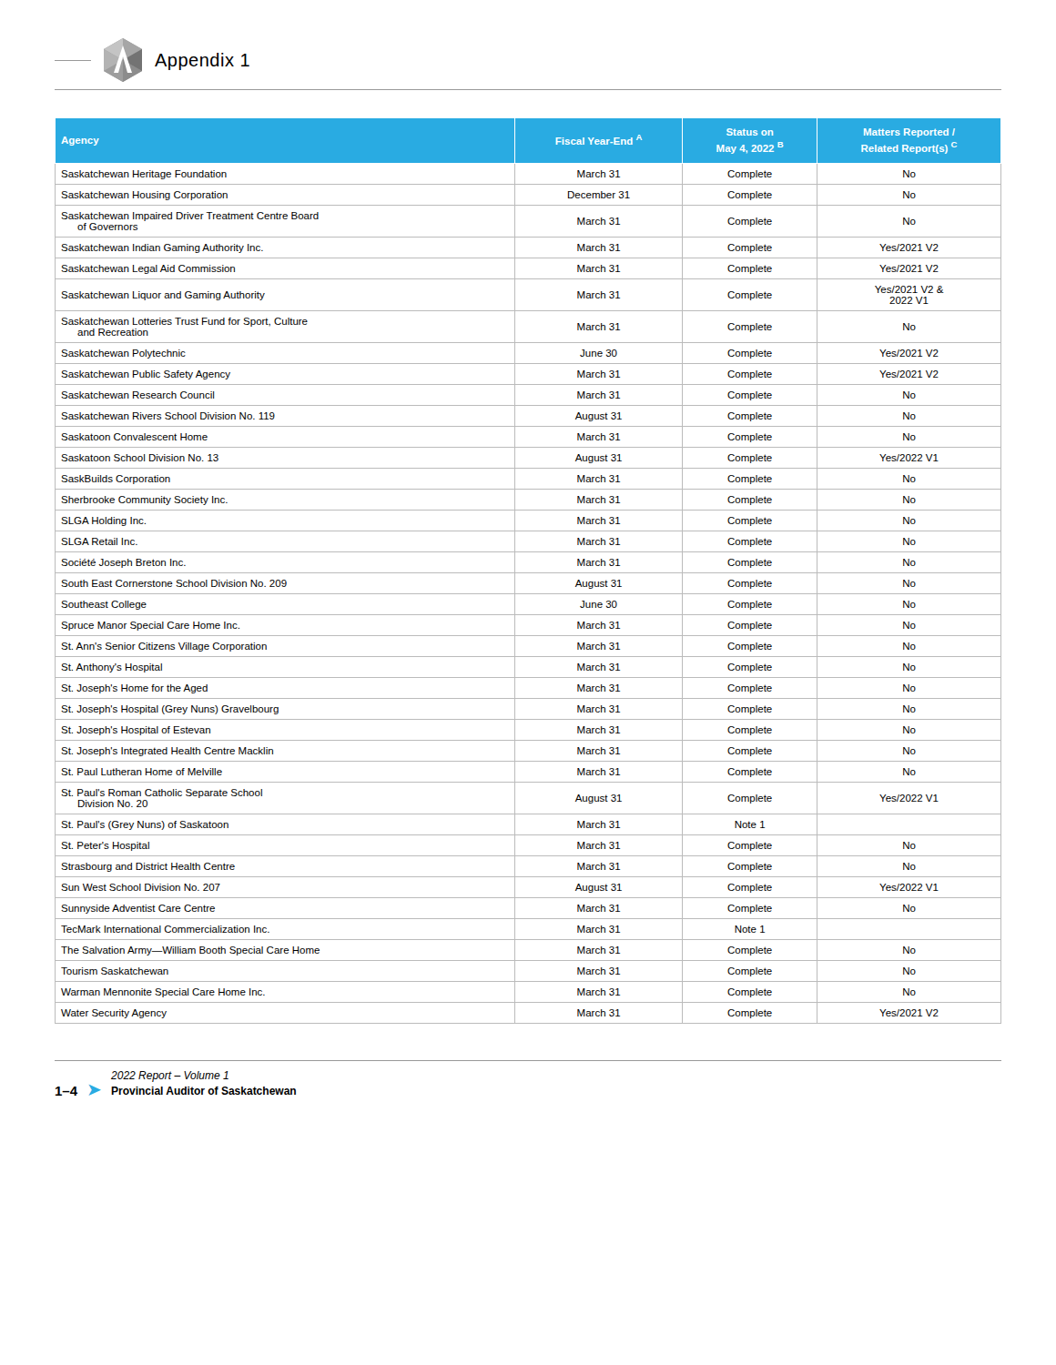Appendix 1
| Agency | Fiscal Year-End A | Status on May 4, 2022 B | Matters Reported / Related Report(s) C |
| --- | --- | --- | --- |
| Saskatchewan Heritage Foundation | March 31 | Complete | No |
| Saskatchewan Housing Corporation | December 31 | Complete | No |
| Saskatchewan Impaired Driver Treatment Centre Board of Governors | March 31 | Complete | No |
| Saskatchewan Indian Gaming Authority Inc. | March 31 | Complete | Yes/2021 V2 |
| Saskatchewan Legal Aid Commission | March 31 | Complete | Yes/2021 V2 |
| Saskatchewan Liquor and Gaming Authority | March 31 | Complete | Yes/2021 V2 & 2022 V1 |
| Saskatchewan Lotteries Trust Fund for Sport, Culture and Recreation | March 31 | Complete | No |
| Saskatchewan Polytechnic | June 30 | Complete | Yes/2021 V2 |
| Saskatchewan Public Safety Agency | March 31 | Complete | Yes/2021 V2 |
| Saskatchewan Research Council | March 31 | Complete | No |
| Saskatchewan Rivers School Division No. 119 | August 31 | Complete | No |
| Saskatoon Convalescent Home | March 31 | Complete | No |
| Saskatoon School Division No. 13 | August 31 | Complete | Yes/2022 V1 |
| SaskBuilds Corporation | March 31 | Complete | No |
| Sherbrooke Community Society Inc. | March 31 | Complete | No |
| SLGA Holding Inc. | March 31 | Complete | No |
| SLGA Retail Inc. | March 31 | Complete | No |
| Société Joseph Breton Inc. | March 31 | Complete | No |
| South East Cornerstone School Division No. 209 | August 31 | Complete | No |
| Southeast College | June 30 | Complete | No |
| Spruce Manor Special Care Home Inc. | March 31 | Complete | No |
| St. Ann's Senior Citizens Village Corporation | March 31 | Complete | No |
| St. Anthony's Hospital | March 31 | Complete | No |
| St. Joseph's Home for the Aged | March 31 | Complete | No |
| St. Joseph's Hospital (Grey Nuns) Gravelbourg | March 31 | Complete | No |
| St. Joseph's Hospital of Estevan | March 31 | Complete | No |
| St. Joseph's Integrated Health Centre Macklin | March 31 | Complete | No |
| St. Paul Lutheran Home of Melville | March 31 | Complete | No |
| St. Paul's Roman Catholic Separate School Division No. 20 | August 31 | Complete | Yes/2022 V1 |
| St. Paul's (Grey Nuns) of Saskatoon | March 31 | Note 1 | |
| St. Peter's Hospital | March 31 | Complete | No |
| Strasbourg and District Health Centre | March 31 | Complete | No |
| Sun West School Division No. 207 | August 31 | Complete | Yes/2022 V1 |
| Sunnyside Adventist Care Centre | March 31 | Complete | No |
| TecMark International Commercialization Inc. | March 31 | Note 1 | |
| The Salvation Army—William Booth Special Care Home | March 31 | Complete | No |
| Tourism Saskatchewan | March 31 | Complete | No |
| Warman Mennonite Special Care Home Inc. | March 31 | Complete | No |
| Water Security Agency | March 31 | Complete | Yes/2021 V2 |
1–4 ➤
2022 Report – Volume 1
Provincial Auditor of Saskatchewan